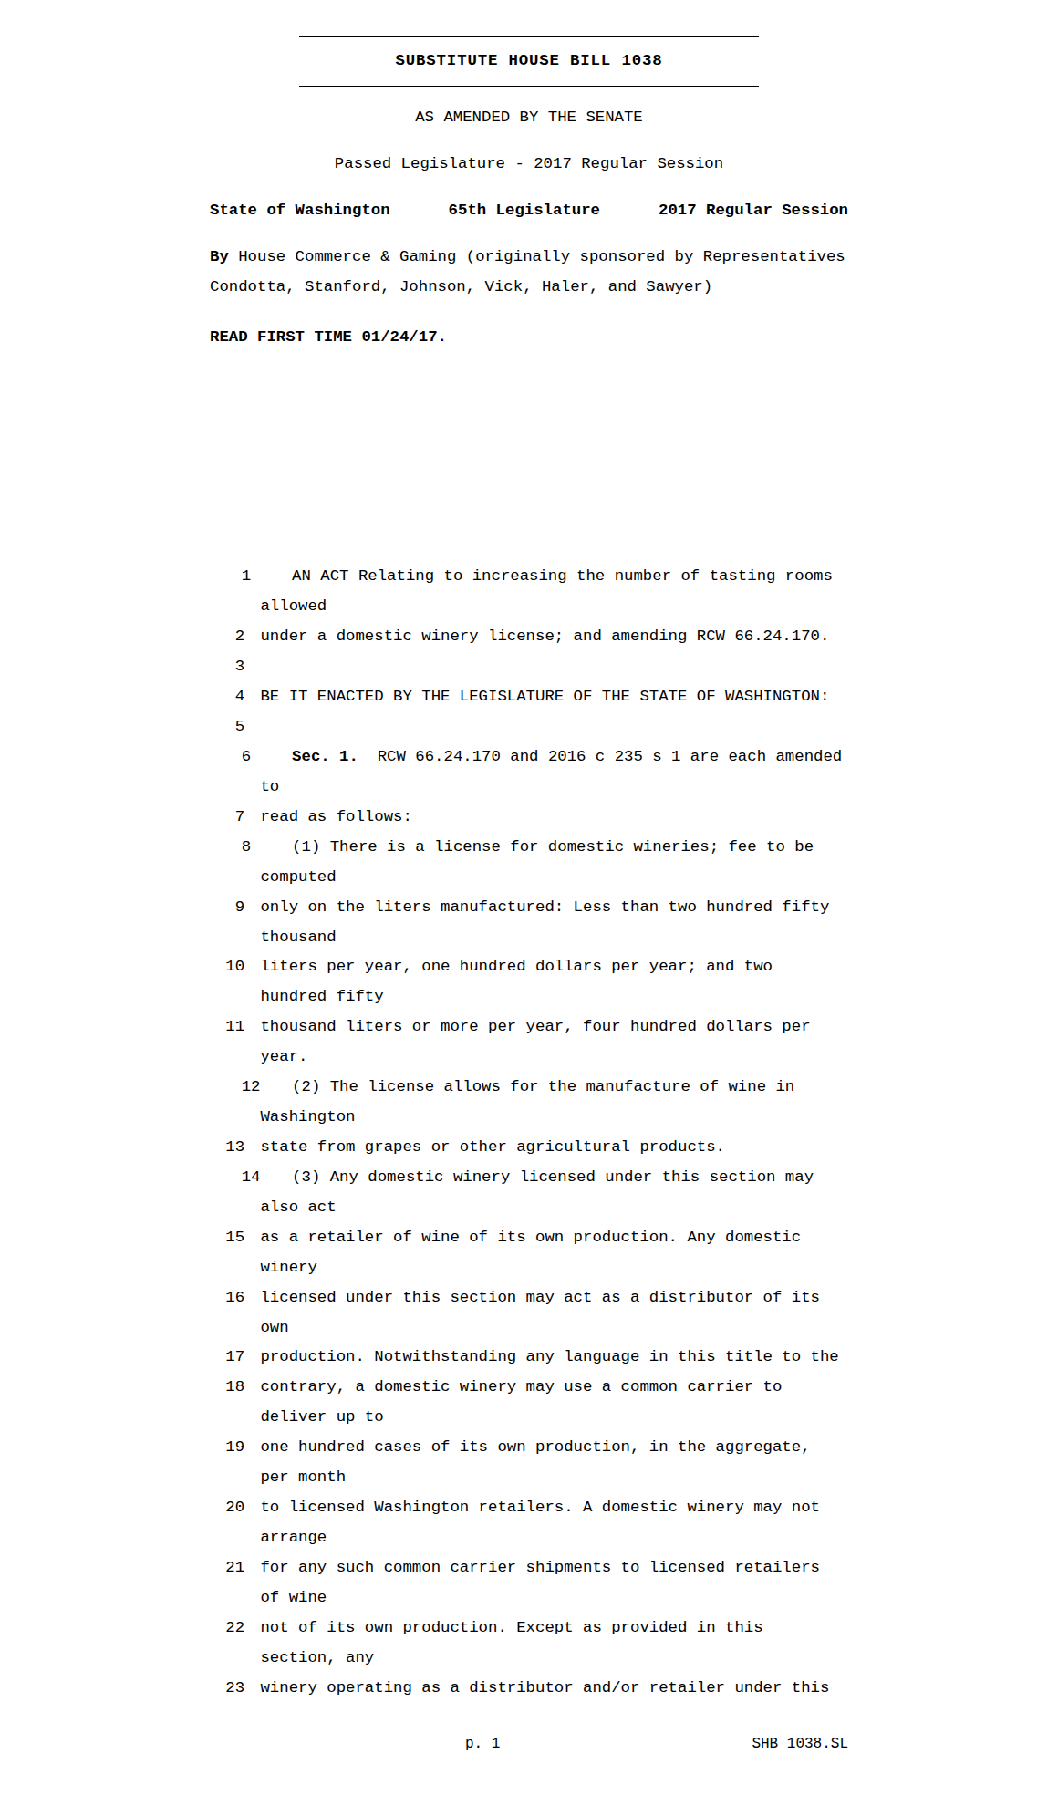SUBSTITUTE HOUSE BILL 1038
AS AMENDED BY THE SENATE
Passed Legislature - 2017 Regular Session
State of Washington 65th Legislature 2017 Regular Session
By House Commerce & Gaming (originally sponsored by Representatives Condotta, Stanford, Johnson, Vick, Haler, and Sawyer)
READ FIRST TIME 01/24/17.
AN ACT Relating to increasing the number of tasting rooms allowed
under a domestic winery license; and amending RCW 66.24.170.
BE IT ENACTED BY THE LEGISLATURE OF THE STATE OF WASHINGTON:
Sec. 1. RCW 66.24.170 and 2016 c 235 s 1 are each amended to
read as follows:
(1) There is a license for domestic wineries; fee to be computed
only on the liters manufactured: Less than two hundred fifty thousand
liters per year, one hundred dollars per year; and two hundred fifty
thousand liters or more per year, four hundred dollars per year.
(2) The license allows for the manufacture of wine in Washington
state from grapes or other agricultural products.
(3) Any domestic winery licensed under this section may also act
as a retailer of wine of its own production. Any domestic winery
licensed under this section may act as a distributor of its own
production. Notwithstanding any language in this title to the
contrary, a domestic winery may use a common carrier to deliver up to
one hundred cases of its own production, in the aggregate, per month
to licensed Washington retailers. A domestic winery may not arrange
for any such common carrier shipments to licensed retailers of wine
not of its own production. Except as provided in this section, any
winery operating as a distributor and/or retailer under this
p. 1 SHB 1038.SL